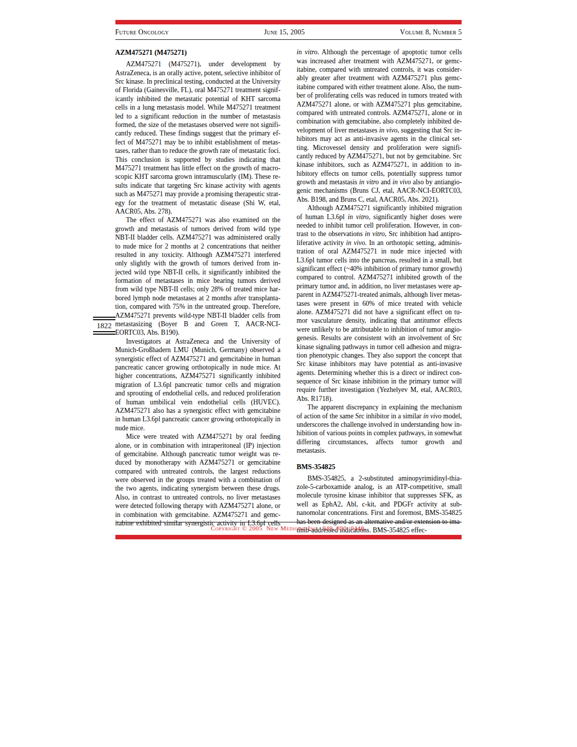Future Oncology
June 15, 2005
Volume 8, Number 5
1822
AZM475271 (M475271)
AZM475271 (M475271), under development by AstraZeneca, is an orally active, potent, selective inhibitor of Src kinase. In preclinical testing, conducted at the University of Florida (Gainesville, FL), oral M475271 treatment significantly inhibited the metastatic potential of KHT sarcoma cells in a lung metastasis model. While M475271 treatment led to a significant reduction in the number of metastasis formed, the size of the metastases observed were not significantly reduced. These findings suggest that the primary effect of M475271 may be to inhibit establishment of metastases, rather than to reduce the growth rate of metastatic foci. This conclusion is supported by studies indicating that M475271 treatment has little effect on the growth of macroscopic KHT sarcoma grown intramuscularly (IM). These results indicate that targeting Src kinase activity with agents such as M475271 may provide a promising therapeutic strategy for the treatment of metastatic disease (Shi W, etal, AACR05, Abs. 278).
The effect of AZM475271 was also examined on the growth and metastasis of tumors derived from wild type NBT-II bladder cells. AZM475271 was administered orally to nude mice for 2 months at 2 concentrations that neither resulted in any toxicity. Although AZM475271 interfered only slightly with the growth of tumors derived from injected wild type NBT-II cells, it significantly inhibited the formation of metastases in mice bearing tumors derived from wild type NBT-II cells; only 28% of treated mice harbored lymph node metastases at 2 months after transplantation, compared with 75% in the untreated group. Therefore, AZM475271 prevents wild-type NBT-II bladder cells from metastasizing (Boyer B and Green T, AACR-NCI-EORTC03, Abs. B190).
Investigators at AstraZeneca and the University of Munich-Großhadern LMU (Munich, Germany) observed a synergistic effect of AZM475271 and gemcitabine in human pancreatic cancer growing orthotopically in nude mice. At higher concentrations, AZM475271 significantly inhibited migration of L3.6pl pancreatic tumor cells and migration and sprouting of endothelial cells, and reduced proliferation of human umbilical vein endothelial cells (HUVEC). AZM475271 also has a synergistic effect with gemcitabine in human L3.6pl pancreatic cancer growing orthotopically in nude mice.
Mice were treated with AZM475271 by oral feeding alone, or in combination with intraperitoneal (IP) injection of gemcitabine. Although pancreatic tumor weight was reduced by monotherapy with AZM475271 or gemcitabine compared with untreated controls, the largest reductions were observed in the groups treated with a combination of the two agents, indicating synergism between these drugs. Also, in contrast to untreated controls, no liver metastases were detected following therapy with AZM475271 alone, or in combination with gemcitabine. AZM475271 and gemcitabine exhibited similar synergistic activity in L3.6pl cells in vitro. Although the percentage of apoptotic tumor cells was increased after treatment with AZM475271, or gemcitabine, compared with untreated controls, it was considerably greater after treatment with AZM475271 plus gemcitabine compared with either treatment alone. Also, the number of proliferating cells was reduced in tumors treated with AZM475271 alone, or with AZM475271 plus gemcitabine, compared with untreated controls. AZM475271, alone or in combination with gemcitabine, also completely inhibited development of liver metastases in vivo, suggesting that Src inhibitors may act as anti-invasive agents in the clinical setting. Microvessel density and proliferation were significantly reduced by AZM475271, but not by gemcitabine. Src kinase inhibitors, such as AZM475271, in addition to inhibitory effects on tumor cells, potentially suppress tumor growth and metastasis in vitro and in vivo also by antiangiogenic mechanisms (Bruns CJ, etal, AACR-NCI-EORTC03, Abs. B198, and Bruns C, etal, AACR05, Abs. 2021).
Although AZM475271 significantly inhibited migration of human L3.6pl in vitro, significantly higher doses were needed to inhibit tumor cell proliferation. However, in contrast to the observations in vitro, Src inhibition had antiproliferative activity in vivo. In an orthotopic setting, administration of oral AZM475271 in nude mice injected with L3.6pl tumor cells into the pancreas, resulted in a small, but significant effect (~40% inhibition of primary tumor growth) compared to control. AZM475271 inhibited growth of the primary tumor and, in addition, no liver metastases were apparent in AZM475271-treated animals, although liver metastases were present in 60% of mice treated with vehicle alone. AZM475271 did not have a significant effect on tumor vasculature density, indicating that antitumor effects were unlikely to be attributable to inhibition of tumor angiogenesis. Results are consistent with an involvement of Src kinase signaling pathways in tumor cell adhesion and migration phenotypic changes. They also support the concept that Src kinase inhibitors may have potential as anti-invasive agents. Determining whether this is a direct or indirect consequence of Src kinase inhibition in the primary tumor will require further investigation (Yezhelyev M, etal, AACR03, Abs. R1718).
The apparent discrepancy in explaining the mechanism of action of the same Src inhibitor in a similar in vivo model, underscores the challenge involved in understanding how inhibition of various points in complex pathways, in somewhat differing circumstances, affects tumor growth and metastasis.
BMS-354825
BMS-354825, a 2-substituted aminopyrimidinyl-thiazole-5-carboxamide analog, is an ATP-competitive, small molecule tyrosine kinase inhibitor that suppresses SFK, as well as EphA2, Abl, c-kit, and PDGFr activity at sub-nanomolar concentrations. First and foremost, BMS-354825 has been designed as an alternative and/or extension to imatinib-addressed indications. BMS-354825 effec-
Copyright © 2005 New Medicine Inc. 949. 830. 0448.